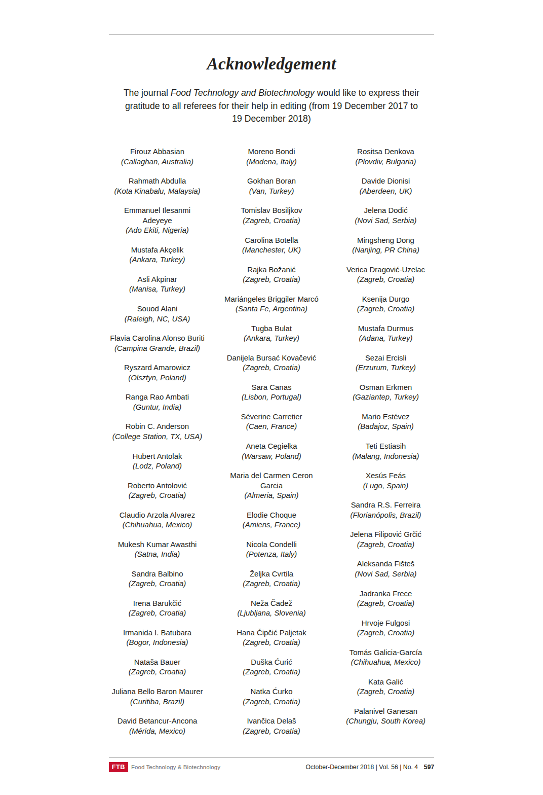Acknowledgement
The journal Food Technology and Biotechnology would like to express their gratitude to all referees for their help in editing (from 19 December 2017 to 19 December 2018)
Firouz Abbasian(Callaghan, Australia)
Rahmath Abdulla(Kota Kinabalu, Malaysia)
Emmanuel Ilesanmi Adeyeye(Ado Ekiti, Nigeria)
Mustafa Akçelik(Ankara, Turkey)
Asli Akpinar(Manisa, Turkey)
Souod Alani(Raleigh, NC, USA)
Flavia Carolina Alonso Buriti(Campina Grande, Brazil)
Ryszard Amarowicz(Olsztyn, Poland)
Ranga Rao Ambati(Guntur, India)
Robin C. Anderson(College Station, TX, USA)
Hubert Antolak(Lodz, Poland)
Roberto Antolović(Zagreb, Croatia)
Claudio Arzola Alvarez(Chihuahua, Mexico)
Mukesh Kumar Awasthi(Satna, India)
Sandra Balbino(Zagreb, Croatia)
Irena Barukčić(Zagreb, Croatia)
Irmanida I. Batubara(Bogor, Indonesia)
Nataša Bauer(Zagreb, Croatia)
Juliana Bello Baron Maurer(Curitiba, Brazil)
David Betancur-Ancona(Mérida, Mexico)
Moreno Bondi(Modena, Italy)
Gokhan Boran(Van, Turkey)
Tomislav Bosiljkov(Zagreb, Croatia)
Carolina Botella(Manchester, UK)
Rajka Božanić(Zagreb, Croatia)
Mariángeles Briggiler Marcó(Santa Fe, Argentina)
Tugba Bulat(Ankara, Turkey)
Danijela Bursać Kovačević(Zagreb, Croatia)
Sara Canas(Lisbon, Portugal)
Séverine Carretier(Caen, France)
Aneta Cegiełka(Warsaw, Poland)
Maria del Carmen Ceron Garcia(Almeria, Spain)
Elodie Choque(Amiens, France)
Nicola Condelli(Potenza, Italy)
Željka Cvrtila(Zagreb, Croatia)
Neža Čadež(Ljubljana, Slovenia)
Hana Čipčić Paljetak(Zagreb, Croatia)
Duška Ćurić(Zagreb, Croatia)
Natka Ćurko(Zagreb, Croatia)
Ivančica Delaš(Zagreb, Croatia)
Rositsa Denkova(Plovdiv, Bulgaria)
Davide Dionisi(Aberdeen, UK)
Jelena Dodić(Novi Sad, Serbia)
Mingsheng Dong(Nanjing, PR China)
Verica Dragović-Uzelac(Zagreb, Croatia)
Ksenija Durgo(Zagreb, Croatia)
Mustafa Durmus(Adana, Turkey)
Sezai Ercisli(Erzurum, Turkey)
Osman Erkmen(Gaziantep, Turkey)
Mario Estévez(Badajoz, Spain)
Teti Estiasih(Malang, Indonesia)
Xesús Feás(Lugo, Spain)
Sandra R.S. Ferreira(Florianópolis, Brazil)
Jelena Filipović Grčić(Zagreb, Croatia)
Aleksanda Fišteš(Novi Sad, Serbia)
Jadranka Frece(Zagreb, Croatia)
Hrvoje Fulgosi(Zagreb, Croatia)
Tomás Galicia-García(Chihuahua, Mexico)
Kata Galić(Zagreb, Croatia)
Palanivel Ganesan(Chungju, South Korea)
FTB Food Technology & Biotechnology
October-December 2018 | Vol. 56 | No. 4 597